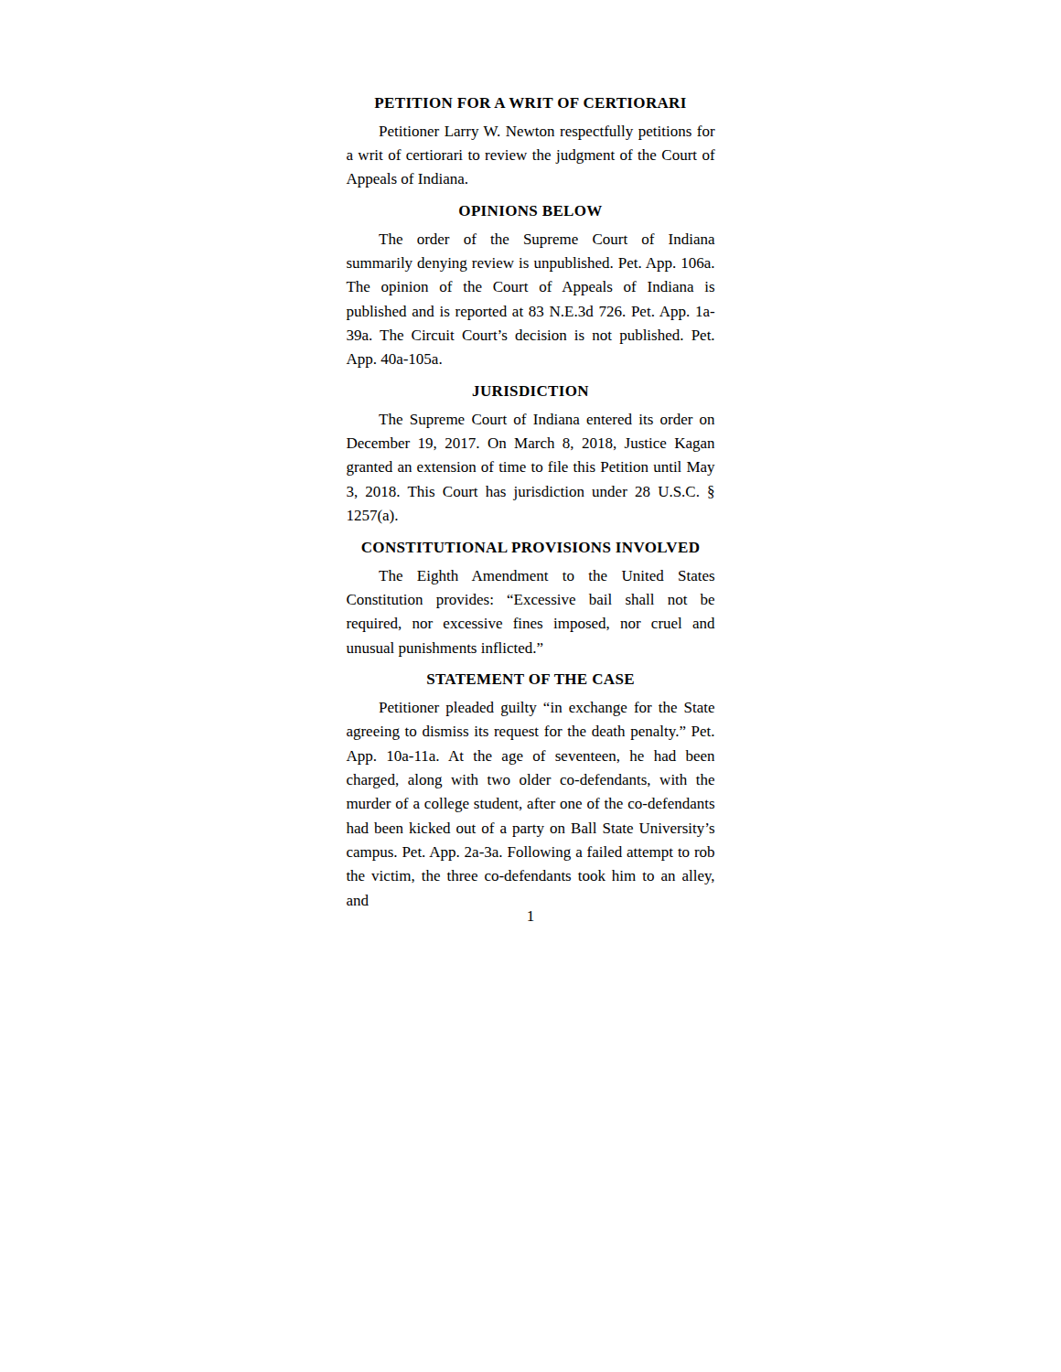Petition for a Writ of Certiorari
Petitioner Larry W. Newton respectfully petitions for a writ of certiorari to review the judgment of the Court of Appeals of Indiana.
Opinions Below
The order of the Supreme Court of Indiana summarily denying review is unpublished. Pet. App. 106a. The opinion of the Court of Appeals of Indiana is published and is reported at 83 N.E.3d 726. Pet. App. 1a-39a. The Circuit Court’s decision is not published. Pet. App. 40a-105a.
Jurisdiction
The Supreme Court of Indiana entered its order on December 19, 2017. On March 8, 2018, Justice Kagan granted an extension of time to file this Petition until May 3, 2018. This Court has jurisdiction under 28 U.S.C. § 1257(a).
Constitutional Provisions Involved
The Eighth Amendment to the United States Constitution provides: “Excessive bail shall not be required, nor excessive fines imposed, nor cruel and unusual punishments inflicted.”
Statement of the Case
Petitioner pleaded guilty “in exchange for the State agreeing to dismiss its request for the death penalty.” Pet. App. 10a-11a. At the age of seventeen, he had been charged, along with two older co-defendants, with the murder of a college student, after one of the co-defendants had been kicked out of a party on Ball State University’s campus. Pet. App. 2a-3a. Following a failed attempt to rob the victim, the three co-defendants took him to an alley, and
1